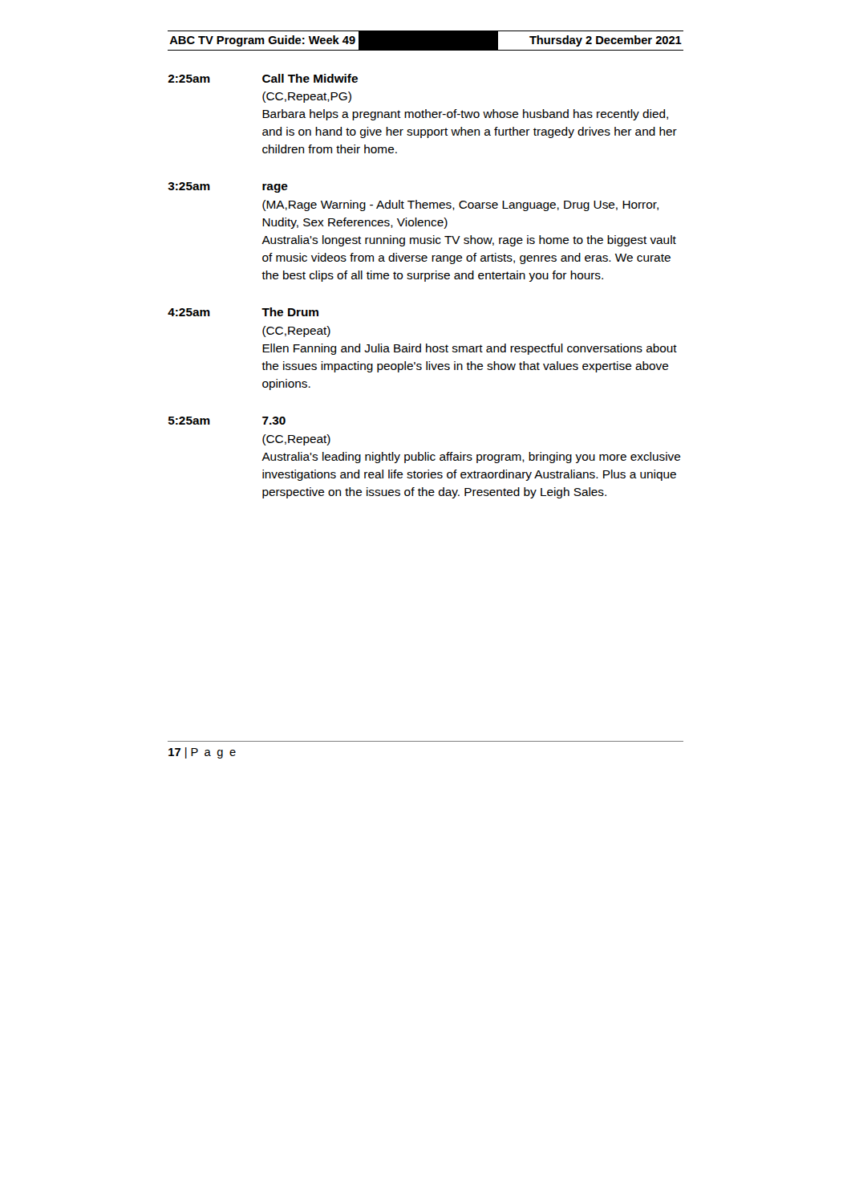ABC TV Program Guide: Week 49
Thursday 2 December 2021
| 2:25am | Call The Midwife (CC,Repeat,PG) Barbara helps a pregnant mother-of-two whose husband has recently died, and is on hand to give her support when a further tragedy drives her and her children from their home. |
| 3:25am | rage (MA,Rage Warning - Adult Themes, Coarse Language, Drug Use, Horror, Nudity, Sex References, Violence) Australia's longest running music TV show, rage is home to the biggest vault of music videos from a diverse range of artists, genres and eras. We curate the best clips of all time to surprise and entertain you for hours. |
| 4:25am | The Drum (CC,Repeat) Ellen Fanning and Julia Baird host smart and respectful conversations about the issues impacting people's lives in the show that values expertise above opinions. |
| 5:25am | 7.30 (CC,Repeat) Australia's leading nightly public affairs program, bringing you more exclusive investigations and real life stories of extraordinary Australians. Plus a unique perspective on the issues of the day. Presented by Leigh Sales. |
17 | P a g e